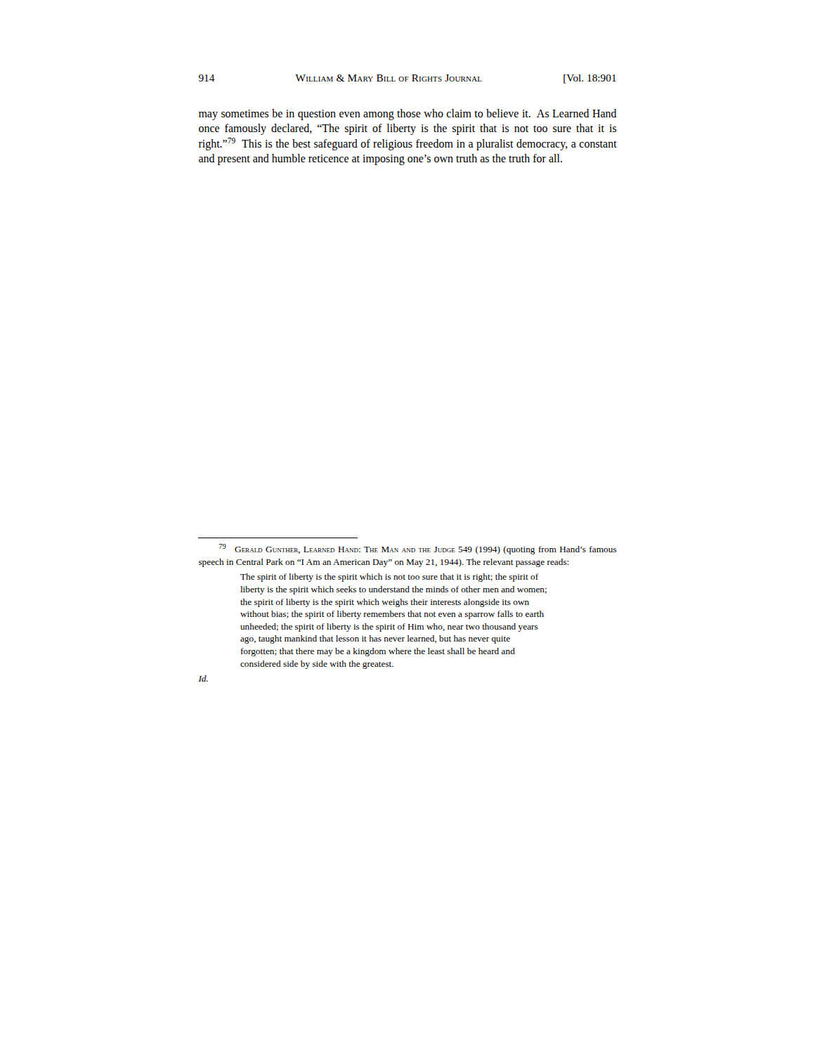914 William & Mary Bill of Rights Journal [Vol. 18:901
may sometimes be in question even among those who claim to believe it. As Learned Hand once famously declared, “The spirit of liberty is the spirit that is not too sure that it is right.”79 This is the best safeguard of religious freedom in a pluralist democracy, a constant and present and humble reticence at imposing one’s own truth as the truth for all.
79 Gerald Gunther, Learned Hand: The Man and the Judge 549 (1994) (quoting from Hand’s famous speech in Central Park on “I Am an American Day” on May 21, 1944). The relevant passage reads:
The spirit of liberty is the spirit which is not too sure that it is right; the spirit of liberty is the spirit which seeks to understand the minds of other men and women; the spirit of liberty is the spirit which weighs their interests alongside its own without bias; the spirit of liberty remembers that not even a sparrow falls to earth unheeded; the spirit of liberty is the spirit of Him who, near two thousand years ago, taught mankind that lesson it has never learned, but has never quite forgotten; that there may be a kingdom where the least shall be heard and considered side by side with the greatest.
Id.